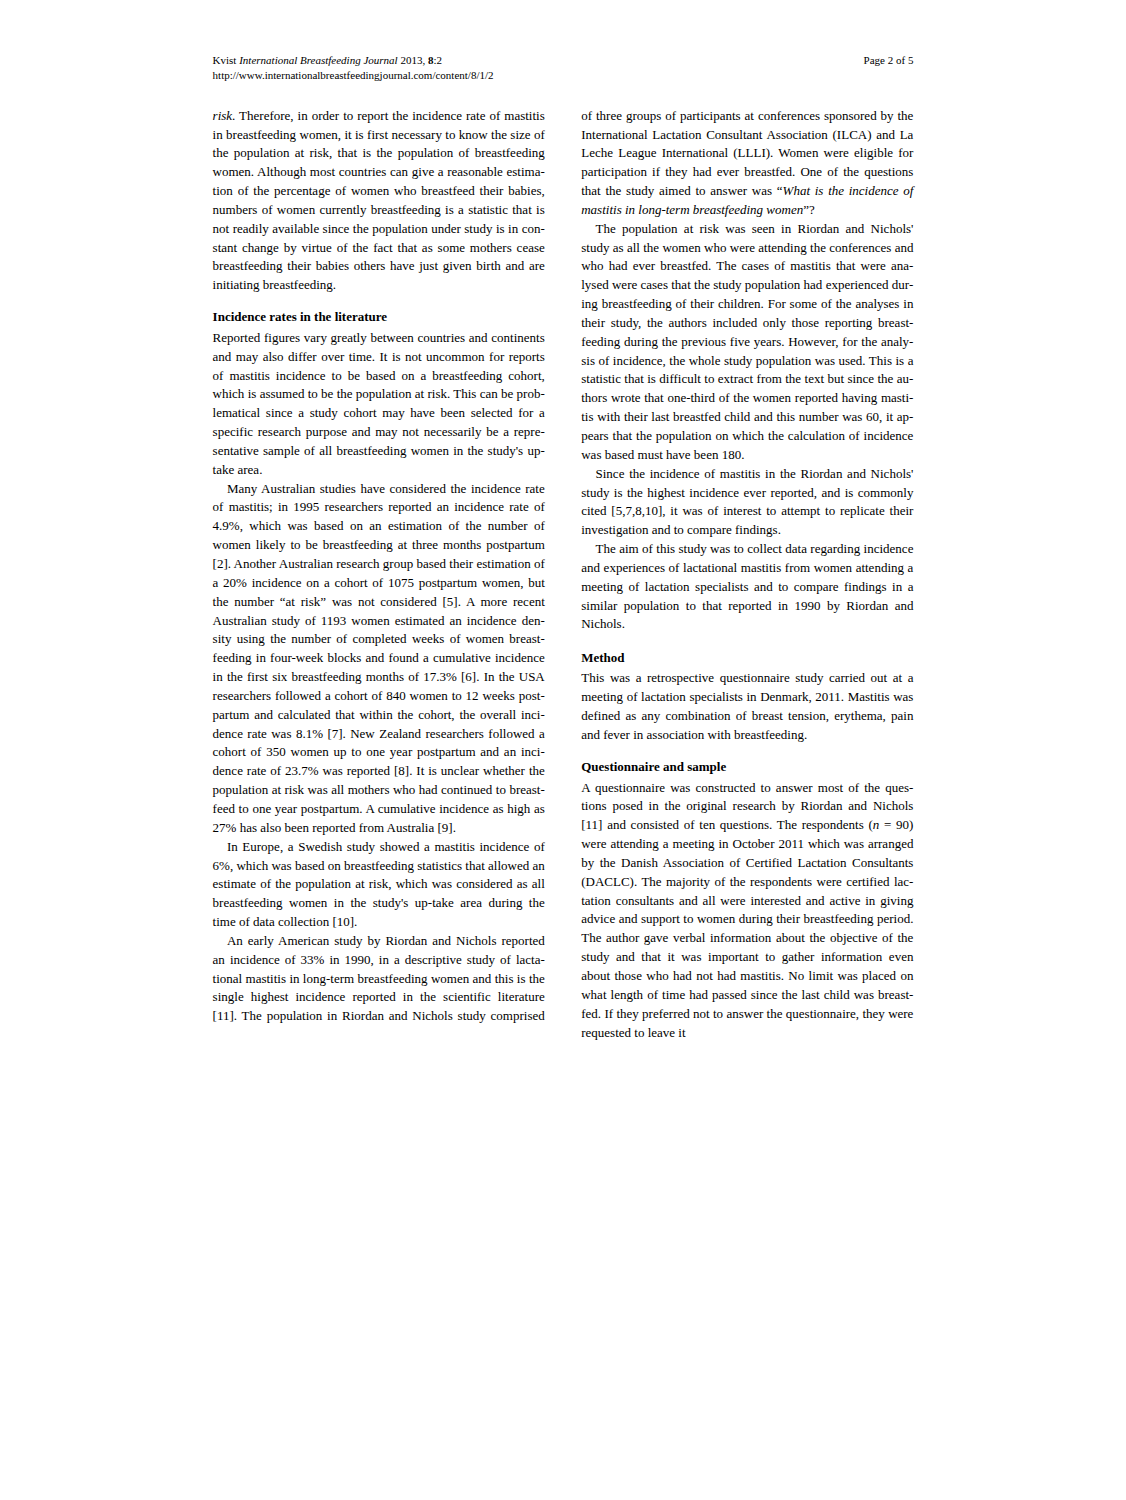Kvist International Breastfeeding Journal 2013, 8:2 http://www.internationalbreastfeedingjournal.com/content/8/1/2
Page 2 of 5
risk. Therefore, in order to report the incidence rate of mastitis in breastfeeding women, it is first necessary to know the size of the population at risk, that is the population of breastfeeding women. Although most countries can give a reasonable estimation of the percentage of women who breastfeed their babies, numbers of women currently breastfeeding is a statistic that is not readily available since the population under study is in constant change by virtue of the fact that as some mothers cease breastfeeding their babies others have just given birth and are initiating breastfeeding.
Incidence rates in the literature
Reported figures vary greatly between countries and continents and may also differ over time. It is not uncommon for reports of mastitis incidence to be based on a breastfeeding cohort, which is assumed to be the population at risk. This can be problematical since a study cohort may have been selected for a specific research purpose and may not necessarily be a representative sample of all breastfeeding women in the study's uptake area.
Many Australian studies have considered the incidence rate of mastitis; in 1995 researchers reported an incidence rate of 4.9%, which was based on an estimation of the number of women likely to be breastfeeding at three months postpartum [2]. Another Australian research group based their estimation of a 20% incidence on a cohort of 1075 postpartum women, but the number “at risk” was not considered [5]. A more recent Australian study of 1193 women estimated an incidence density using the number of completed weeks of women breastfeeding in four-week blocks and found a cumulative incidence in the first six breastfeeding months of 17.3% [6]. In the USA researchers followed a cohort of 840 women to 12 weeks postpartum and calculated that within the cohort, the overall incidence rate was 8.1% [7]. New Zealand researchers followed a cohort of 350 women up to one year postpartum and an incidence rate of 23.7% was reported [8]. It is unclear whether the population at risk was all mothers who had continued to breastfeed to one year postpartum. A cumulative incidence as high as 27% has also been reported from Australia [9].
In Europe, a Swedish study showed a mastitis incidence of 6%, which was based on breastfeeding statistics that allowed an estimate of the population at risk, which was considered as all breastfeeding women in the study's up-take area during the time of data collection [10].
An early American study by Riordan and Nichols reported an incidence of 33% in 1990, in a descriptive study of lactational mastitis in long-term breastfeeding women and this is the single highest incidence reported in the scientific literature [11]. The population in Riordan and Nichols study comprised of three groups of participants at conferences sponsored by the International Lactation Consultant Association (ILCA) and La Leche League International (LLLI). Women were eligible for participation if they had ever breastfed. One of the questions that the study aimed to answer was “What is the incidence of mastitis in long-term breastfeeding women”?
The population at risk was seen in Riordan and Nichols' study as all the women who were attending the conferences and who had ever breastfed. The cases of mastitis that were analysed were cases that the study population had experienced during breastfeeding of their children. For some of the analyses in their study, the authors included only those reporting breastfeeding during the previous five years. However, for the analysis of incidence, the whole study population was used. This is a statistic that is difficult to extract from the text but since the authors wrote that one-third of the women reported having mastitis with their last breastfed child and this number was 60, it appears that the population on which the calculation of incidence was based must have been 180.
Since the incidence of mastitis in the Riordan and Nichols' study is the highest incidence ever reported, and is commonly cited [5,7,8,10], it was of interest to attempt to replicate their investigation and to compare findings.
The aim of this study was to collect data regarding incidence and experiences of lactational mastitis from women attending a meeting of lactation specialists and to compare findings in a similar population to that reported in 1990 by Riordan and Nichols.
Method
This was a retrospective questionnaire study carried out at a meeting of lactation specialists in Denmark, 2011. Mastitis was defined as any combination of breast tension, erythema, pain and fever in association with breastfeeding.
Questionnaire and sample
A questionnaire was constructed to answer most of the questions posed in the original research by Riordan and Nichols [11] and consisted of ten questions. The respondents (n = 90) were attending a meeting in October 2011 which was arranged by the Danish Association of Certified Lactation Consultants (DACLC). The majority of the respondents were certified lactation consultants and all were interested and active in giving advice and support to women during their breastfeeding period. The author gave verbal information about the objective of the study and that it was important to gather information even about those who had not had mastitis. No limit was placed on what length of time had passed since the last child was breastfed. If they preferred not to answer the questionnaire, they were requested to leave it